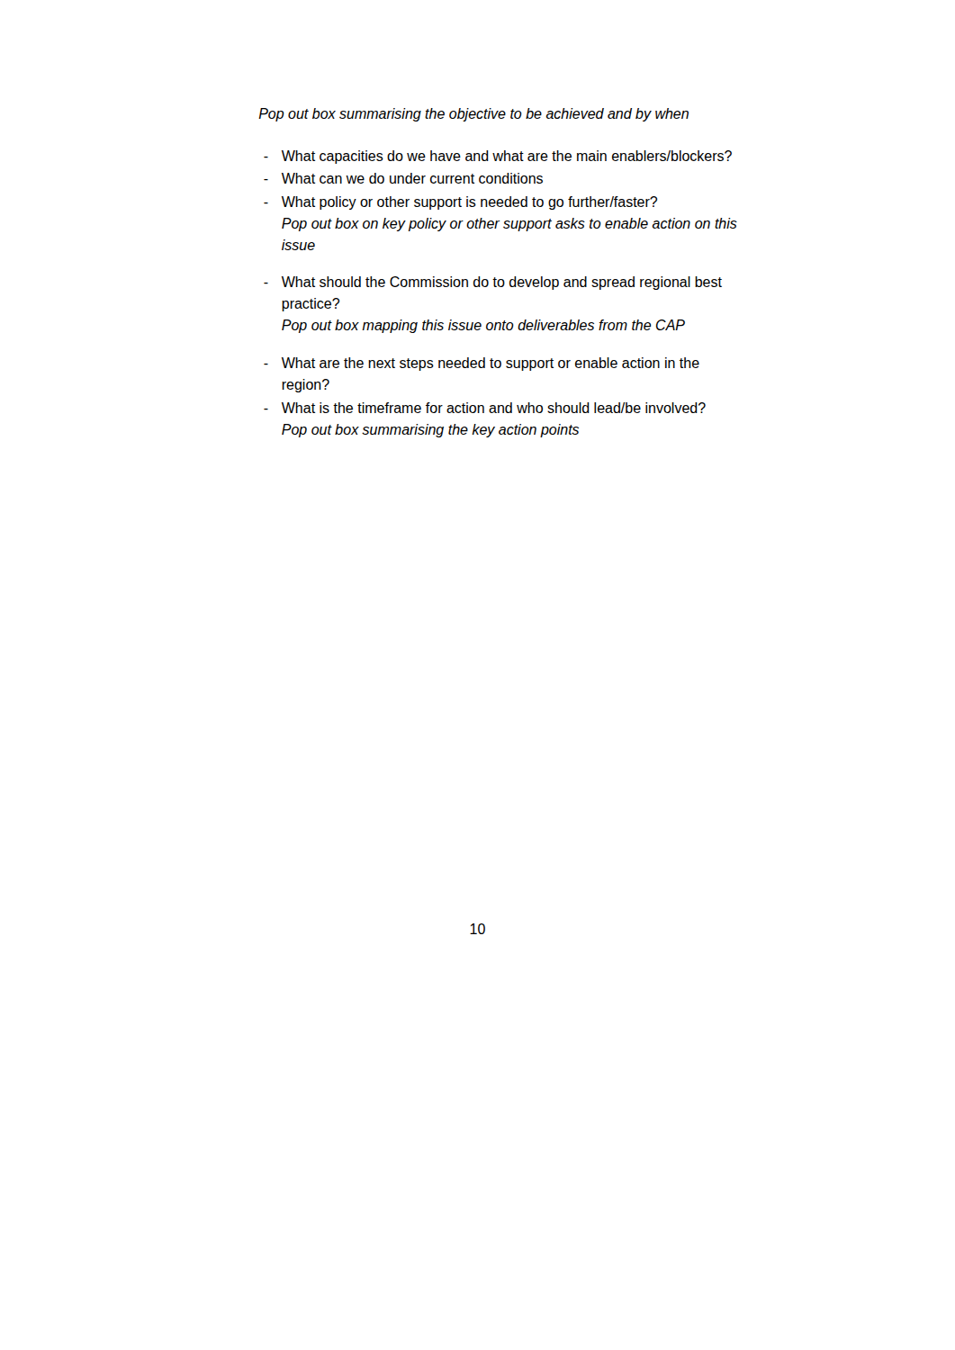Pop out box summarising the objective to be achieved and by when
What capacities do we have and what are the main enablers/blockers?
What can we do under current conditions
What policy or other support is needed to go further/faster?
Pop out box on key policy or other support asks to enable action on this issue
What should the Commission do to develop and spread regional best practice?
Pop out box mapping this issue onto deliverables from the CAP
What are the next steps needed to support or enable action in the region?
What is the timeframe for action and who should lead/be involved?
Pop out box summarising the key action points
10